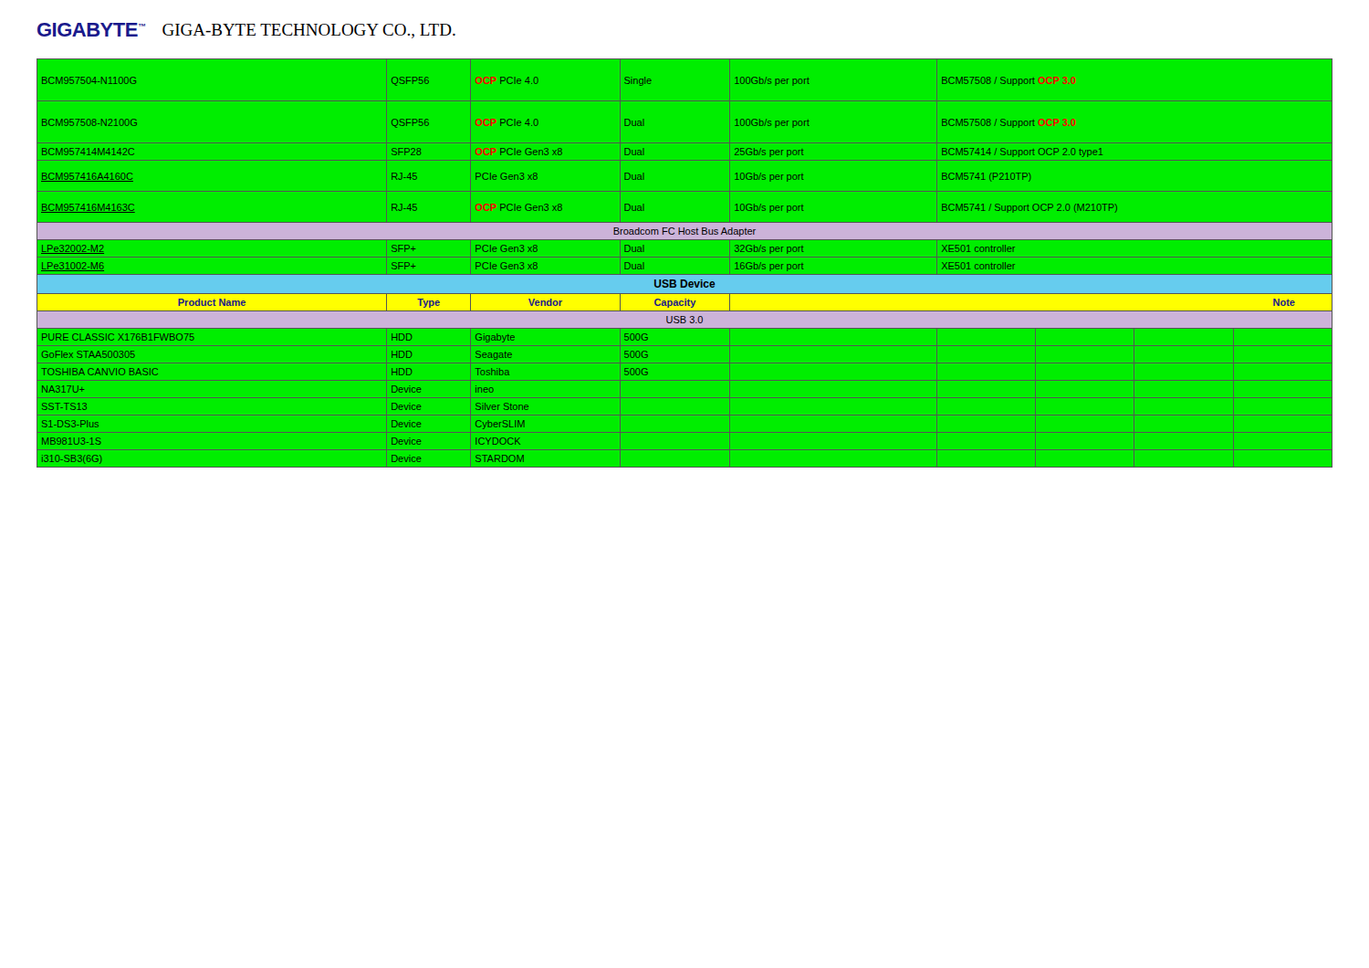GIGABYTE™
GIGA-BYTE TECHNOLOGY CO., LTD.
| BCM957504-N1100G | QSFP56 | OCP PCIe 4.0 | Single | 100Gb/s per port | BCM57508 / Support OCP 3.0 |
| BCM957508-N2100G | QSFP56 | OCP PCIe 4.0 | Dual | 100Gb/s per port | BCM57508 / Support OCP 3.0 |
| BCM957414M4142C | SFP28 | OCP PCIe Gen3 x8 | Dual | 25Gb/s per port | BCM57414 / Support OCP 2.0 type1 |
| BCM957416A4160C | RJ-45 | PCIe Gen3 x8 | Dual | 10Gb/s per port | BCM5741 (P210TP) |
| BCM957416M4163C | RJ-45 | OCP PCIe Gen3 x8 | Dual | 10Gb/s per port | BCM5741 / Support OCP 2.0 (M210TP) |
| Broadcom FC Host Bus Adapter |
| LPe32002-M2 | SFP+ | PCIe Gen3 x8 | Dual | 32Gb/s per port | XE501 controller |
| LPe31002-M6 | SFP+ | PCIe Gen3 x8 | Dual | 16Gb/s per port | XE501 controller |
| USB Device |
| Product Name | Type | Vendor | Capacity | Note |
| USB 3.0 |
| PURE CLASSIC X176B1FWBO75 | HDD | Gigabyte | 500G | | | | | |
| GoFlex STAA500305 | HDD | Seagate | 500G | | | | | |
| TOSHIBA CANVIO BASIC | HDD | Toshiba | 500G | | | | | |
| NA317U+ | Device | ineo | | | | | | |
| SST-TS13 | Device | Silver Stone | | | | | | |
| S1-DS3-Plus | Device | CyberSLIM | | | | | | |
| MB981U3-1S | Device | ICYDOCK | | | | | | |
| i310-SB3(6G) | Device | STARDOM | | | | | | |